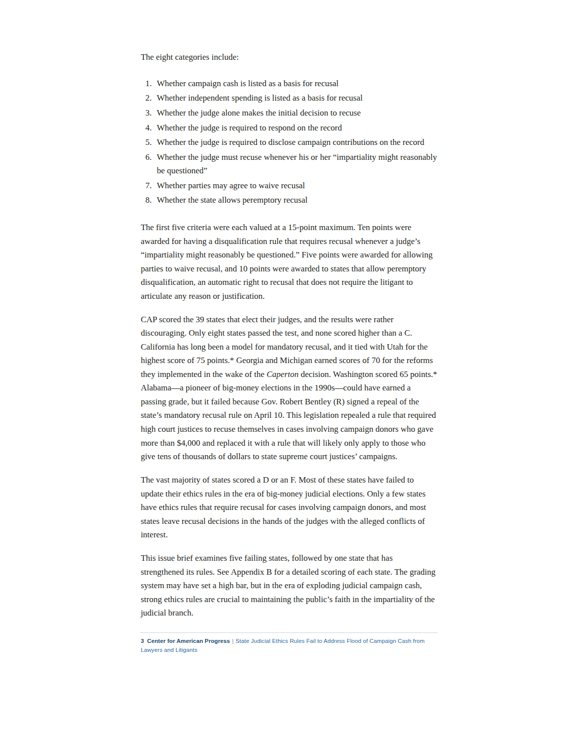The eight categories include:
Whether campaign cash is listed as a basis for recusal
Whether independent spending is listed as a basis for recusal
Whether the judge alone makes the initial decision to recuse
Whether the judge is required to respond on the record
Whether the judge is required to disclose campaign contributions on the record
Whether the judge must recuse whenever his or her “impartiality might reasonably be questioned”
Whether parties may agree to waive recusal
Whether the state allows peremptory recusal
The first five criteria were each valued at a 15-point maximum. Ten points were awarded for having a disqualification rule that requires recusal whenever a judge’s “impartiality might reasonably be questioned.” Five points were awarded for allowing parties to waive recusal, and 10 points were awarded to states that allow peremptory disqualification, an automatic right to recusal that does not require the litigant to articulate any reason or justification.
CAP scored the 39 states that elect their judges, and the results were rather discouraging. Only eight states passed the test, and none scored higher than a C. California has long been a model for mandatory recusal, and it tied with Utah for the highest score of 75 points.* Georgia and Michigan earned scores of 70 for the reforms they implemented in the wake of the Caperton decision. Washington scored 65 points.* Alabama—a pioneer of big-money elections in the 1990s—could have earned a passing grade, but it failed because Gov. Robert Bentley (R) signed a repeal of the state’s mandatory recusal rule on April 10. This legislation repealed a rule that required high court justices to recuse themselves in cases involving campaign donors who gave more than $4,000 and replaced it with a rule that will likely only apply to those who give tens of thousands of dollars to state supreme court justices’ campaigns.
The vast majority of states scored a D or an F. Most of these states have failed to update their ethics rules in the era of big-money judicial elections. Only a few states have ethics rules that require recusal for cases involving campaign donors, and most states leave recusal decisions in the hands of the judges with the alleged conflicts of interest.
This issue brief examines five failing states, followed by one state that has strengthened its rules. See Appendix B for a detailed scoring of each state. The grading system may have set a high bar, but in the era of exploding judicial campaign cash, strong ethics rules are crucial to maintaining the public’s faith in the impartiality of the judicial branch.
3 Center for American Progress|State Judicial Ethics Rules Fail to Address Flood of Campaign Cash from Lawyers and Litigants